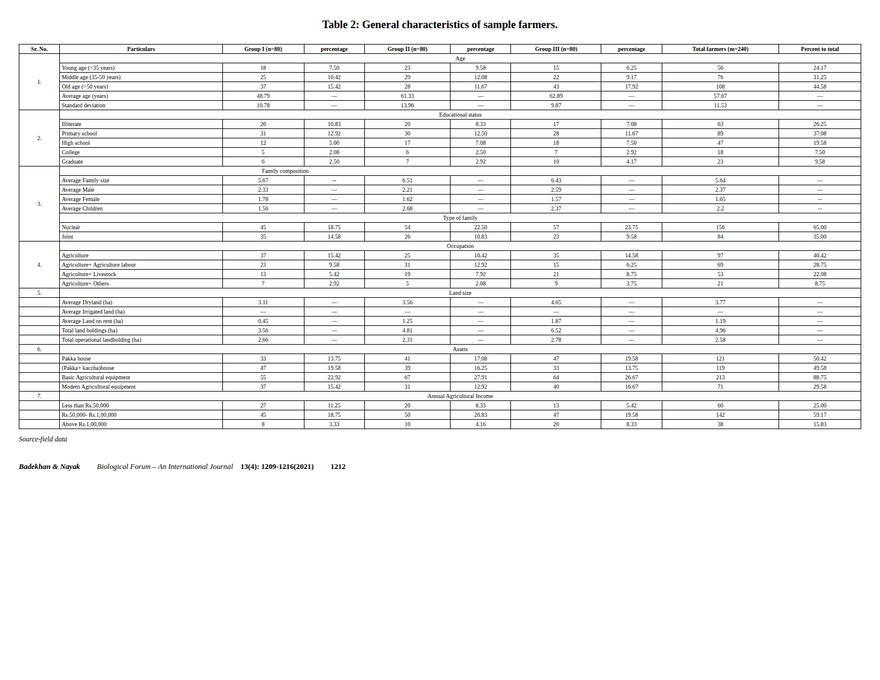Table 2: General characteristics of sample farmers.
| Sr. No. | Particulars | Group I (n=80) | percentage | Group II (n=80) | percentage | Group III (n=80) | percentage | Total farmers (m=240) | Percent to total |
| --- | --- | --- | --- | --- | --- | --- | --- | --- | --- |
| 1. | Age |
| Young age (<35 years) | 18 | 7.50 | 23 | 9.58 | 15 | 6.25 | 56 | 24.17 |
| Middle age (35-50 years) | 25 | 10.42 | 29 | 12.08 | 22 | 9.17 | 76 | 31.25 |
| Old age (>50 years) | 37 | 15.42 | 28 | 11.67 | 43 | 17.92 | 108 | 44.58 |
| Average age (years) | 48.79 | — | 61.33 | — | 62.89 | — | 57.67 | — |
| Standard deviation | 10.78 | — | 13.96 | — | 9.87 | — | 11.53 | — |
| 2. | Educational status |
| Illiterate | 26 | 10.83 | 20 | 8.33 | 17 | 7.08 | 63 | 26.25 |
| Primary school | 31 | 12.92 | 30 | 12.50 | 28 | 11.67 | 89 | 37.08 |
| High school | 12 | 5.00 | 17 | 7.08 | 18 | 7.50 | 47 | 19.58 |
| College | 5 | 2.08 | 6 | 2.50 | 7 | 2.92 | 18 | 7.50 |
| Graduate | 6 | 2.50 | 7 | 2.92 | 10 | 4.17 | 23 | 9.58 |
| 3. | Family composition | |
| Average Family size | 5.67 | -- | 6.51 | — | 6.43 | — | 5.64 | — |
| Average Male | 2.33 | — | 2.21 | — | 2.59 | — | 2.37 | — |
| Average Female | 1.78 | — | 1.62 | — | 1.57 | — | 1.65 | -- |
| Average Children | 1.56 | — | 2.68 | — | 2.37 | — | 2.2 | -- |
| Type of family |
| Nuclear | 45 | 18.75 | 54 | 22.50 | 57 | 23.75 | 156 | 65.00 |
| Joint | 35 | 14.58 | 26 | 10.83 | 23 | 9.58 | 84 | 35.00 |
| 4. | Occupation |
| Agriculture | 37 | 15.42 | 25 | 10.42 | 35 | 14.58 | 97 | 40.42 |
| Agriculture+ Agriculture labour | 23 | 9.58 | 31 | 12.92 | 15 | 6.25 | 69 | 28.75 |
| Agriculture+ Livestock | 13 | 5.42 | 19 | 7.92 | 21 | 8.75 | 53 | 22.08 |
| Agriculture+ Others | 7 | 2.92 | 5 | 2.08 | 9 | 3.75 | 21 | 8.75 |
| 5. | Land size |
| | Average Dryland (ha) | 3.11 | — | 3.56 | — | 4.65 | — | 3.77 | — |
| | Average Irrigated land (ha) | — | — | — | — | — | — | — | — |
| | Average Land on rent (ha) | 0.45 | — | 1.25 | — | 1.87 | — | 1.19 | — |
| | Total land holdings (ha) | 3.56 | — | 4.81 | — | 6.52 | — | 4.96 | — |
| | Total operational landholding (ha) | 2.66 | — | 2.31 | — | 2.78 | — | 2.58 | — |
| 6. | Assets |
| | Pakka house | 33 | 13.75 | 41 | 17.08 | 47 | 19.58 | 121 | 50.42 |
| | (Pakka+ kaccha)house | 47 | 19.58 | 39 | 16.25 | 33 | 13.75 | 119 | 49.58 |
| | Basic Agricultural equipment | 55 | 22.92 | 67 | 27.91 | 64 | 26.67 | 213 | 88.75 |
| | Modern Agricultural equipment | 37 | 15.42 | 31 | 12.92 | 40 | 16.67 | 71 | 29.58 |
| 7. | Annual Agricultural Income |
| | Less than Rs.50,000 | 27 | 11.25 | 20 | 8.33 | 13 | 5.42 | 60 | 25.00 |
| | Rs.50,000- Rs.1,00,000 | 45 | 18.75 | 50 | 20.83 | 47 | 19.58 | 142 | 59.17 |
| | Above Rs.1,00,000 | 8 | 3.33 | 10 | 4.16 | 20 | 8.33 | 38 | 15.83 |
Source-field data
Badekhan & Nayak Biological Forum – An International Journal 13(4): 1209-1216(2021) 1212